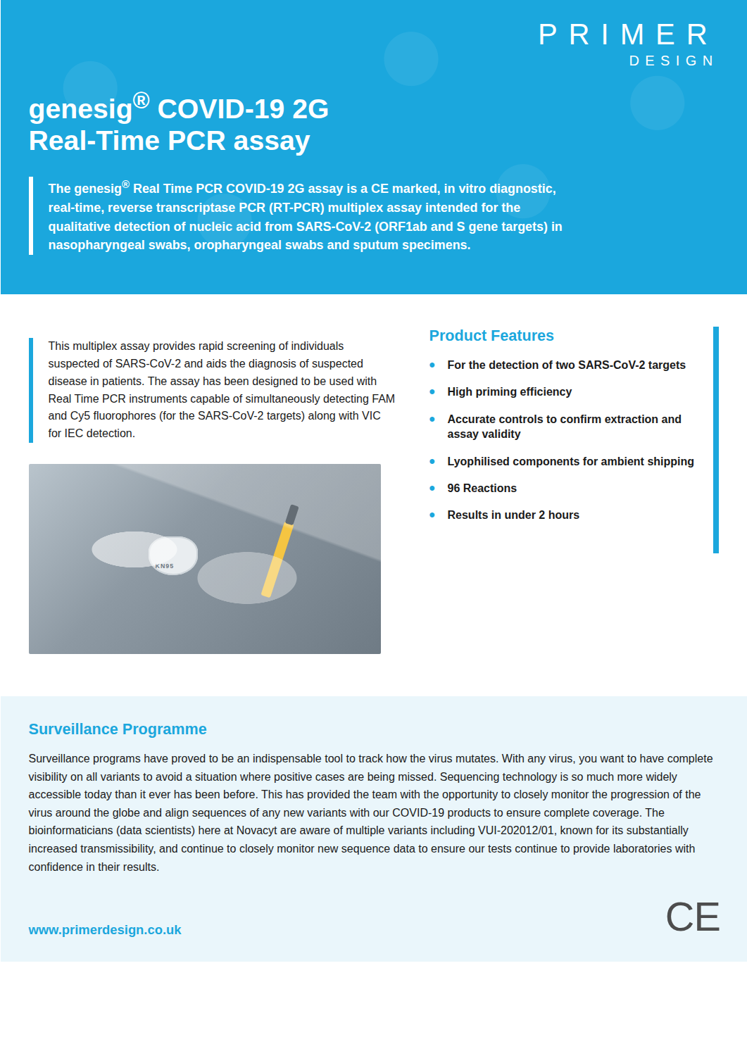PRIMER
DESIGN
genesig® COVID‑19 2G
Real-Time PCR assay
The genesig® Real Time PCR COVID-19 2G assay is a CE marked, in vitro diagnostic, real-time, reverse transcriptase PCR (RT-PCR) multiplex assay intended for the qualitative detection of nucleic acid from SARS-CoV-2 (ORF1ab and S gene targets) in nasopharyngeal swabs, oropharyngeal swabs and sputum specimens.
This multiplex assay provides rapid screening of individuals suspected of SARS-CoV-2 and aids the diagnosis of suspected disease in patients. The assay has been designed to be used with Real Time PCR instruments capable of simultaneously detecting FAM and Cy5 fluorophores (for the SARS-CoV-2 targets) along with VIC for IEC detection.
KN95
Product Features
For the detection of two SARS-CoV-2 targets
High priming efficiency
Accurate controls to confirm extraction and assay validity
Lyophilised components for ambient shipping
96 Reactions
Results in under 2 hours
Surveillance Programme
Surveillance programs have proved to be an indispensable tool to track how the virus mutates. With any virus, you want to have complete visibility on all variants to avoid a situation where positive cases are being missed. Sequencing technology is so much more widely accessible today than it ever has been before. This has provided the team with the opportunity to closely monitor the progression of the virus around the globe and align sequences of any new variants with our COVID-19 products to ensure complete coverage. The bioinformaticians (data scientists) here at Novacyt are aware of multiple variants including VUI-202012/01, known for its substantially increased transmissibility, and continue to closely monitor new sequence data to ensure our tests continue to provide laboratories with confidence in their results.
www.primerdesign.co.uk
C  E